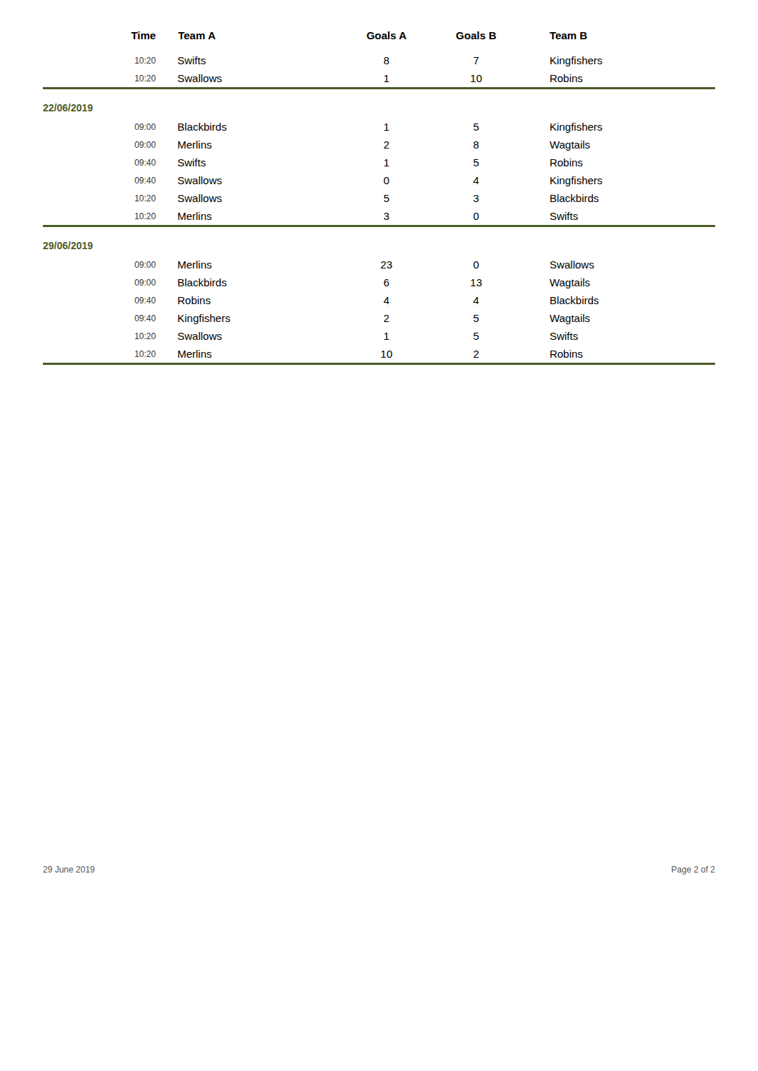| Time | Team A | Goals A | Goals B | Team B |
| --- | --- | --- | --- | --- |
| 10:20 | Swifts | 8 | 7 | Kingfishers |
| 10:20 | Swallows | 1 | 10 | Robins |
| 22/06/2019 |
| 09:00 | Blackbirds | 1 | 5 | Kingfishers |
| 09:00 | Merlins | 2 | 8 | Wagtails |
| 09:40 | Swifts | 1 | 5 | Robins |
| 09:40 | Swallows | 0 | 4 | Kingfishers |
| 10:20 | Swallows | 5 | 3 | Blackbirds |
| 10:20 | Merlins | 3 | 0 | Swifts |
| 29/06/2019 |
| 09:00 | Merlins | 23 | 0 | Swallows |
| 09:00 | Blackbirds | 6 | 13 | Wagtails |
| 09:40 | Robins | 4 | 4 | Blackbirds |
| 09:40 | Kingfishers | 2 | 5 | Wagtails |
| 10:20 | Swallows | 1 | 5 | Swifts |
| 10:20 | Merlins | 10 | 2 | Robins |
29 June 2019 Page 2 of 2